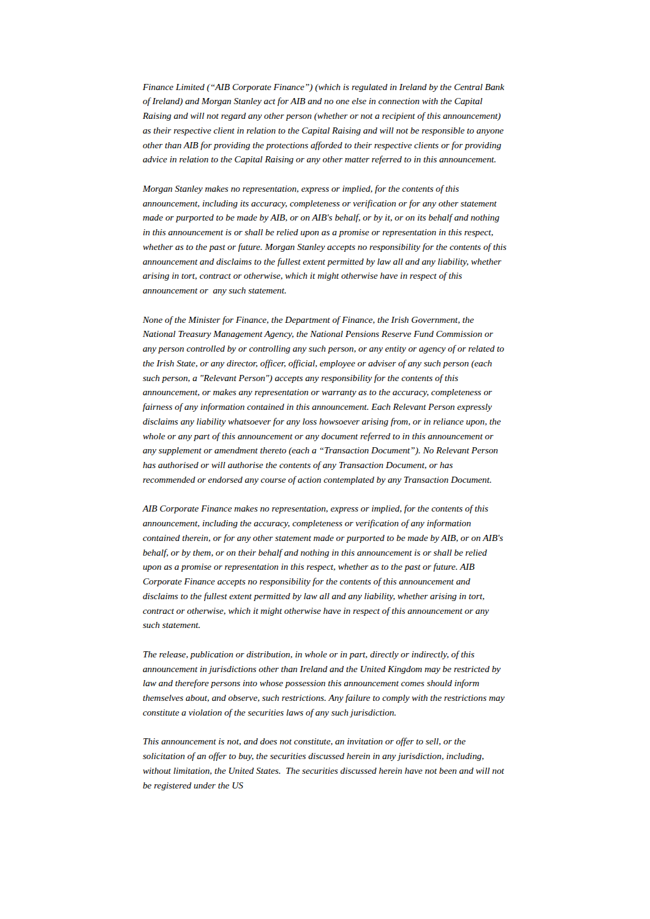Finance Limited (“AIB Corporate Finance”) (which is regulated in Ireland by the Central Bank of Ireland) and Morgan Stanley act for AIB and no one else in connection with the Capital Raising and will not regard any other person (whether or not a recipient of this announcement) as their respective client in relation to the Capital Raising and will not be responsible to anyone other than AIB for providing the protections afforded to their respective clients or for providing advice in relation to the Capital Raising or any other matter referred to in this announcement.
Morgan Stanley makes no representation, express or implied, for the contents of this announcement, including its accuracy, completeness or verification or for any other statement made or purported to be made by AIB, or on AIB's behalf, or by it, or on its behalf and nothing in this announcement is or shall be relied upon as a promise or representation in this respect, whether as to the past or future. Morgan Stanley accepts no responsibility for the contents of this announcement and disclaims to the fullest extent permitted by law all and any liability, whether arising in tort, contract or otherwise, which it might otherwise have in respect of this announcement or any such statement.
None of the Minister for Finance, the Department of Finance, the Irish Government, the National Treasury Management Agency, the National Pensions Reserve Fund Commission or any person controlled by or controlling any such person, or any entity or agency of or related to the Irish State, or any director, officer, official, employee or adviser of any such person (each such person, a "Relevant Person") accepts any responsibility for the contents of this announcement, or makes any representation or warranty as to the accuracy, completeness or fairness of any information contained in this announcement. Each Relevant Person expressly disclaims any liability whatsoever for any loss howsoever arising from, or in reliance upon, the whole or any part of this announcement or any document referred to in this announcement or any supplement or amendment thereto (each a “Transaction Document”). No Relevant Person has authorised or will authorise the contents of any Transaction Document, or has recommended or endorsed any course of action contemplated by any Transaction Document.
AIB Corporate Finance makes no representation, express or implied, for the contents of this announcement, including the accuracy, completeness or verification of any information contained therein, or for any other statement made or purported to be made by AIB, or on AIB's behalf, or by them, or on their behalf and nothing in this announcement is or shall be relied upon as a promise or representation in this respect, whether as to the past or future. AIB Corporate Finance accepts no responsibility for the contents of this announcement and disclaims to the fullest extent permitted by law all and any liability, whether arising in tort, contract or otherwise, which it might otherwise have in respect of this announcement or any such statement.
The release, publication or distribution, in whole or in part, directly or indirectly, of this announcement in jurisdictions other than Ireland and the United Kingdom may be restricted by law and therefore persons into whose possession this announcement comes should inform themselves about, and observe, such restrictions. Any failure to comply with the restrictions may constitute a violation of the securities laws of any such jurisdiction.
This announcement is not, and does not constitute, an invitation or offer to sell, or the solicitation of an offer to buy, the securities discussed herein in any jurisdiction, including, without limitation, the United States. The securities discussed herein have not been and will not be registered under the US